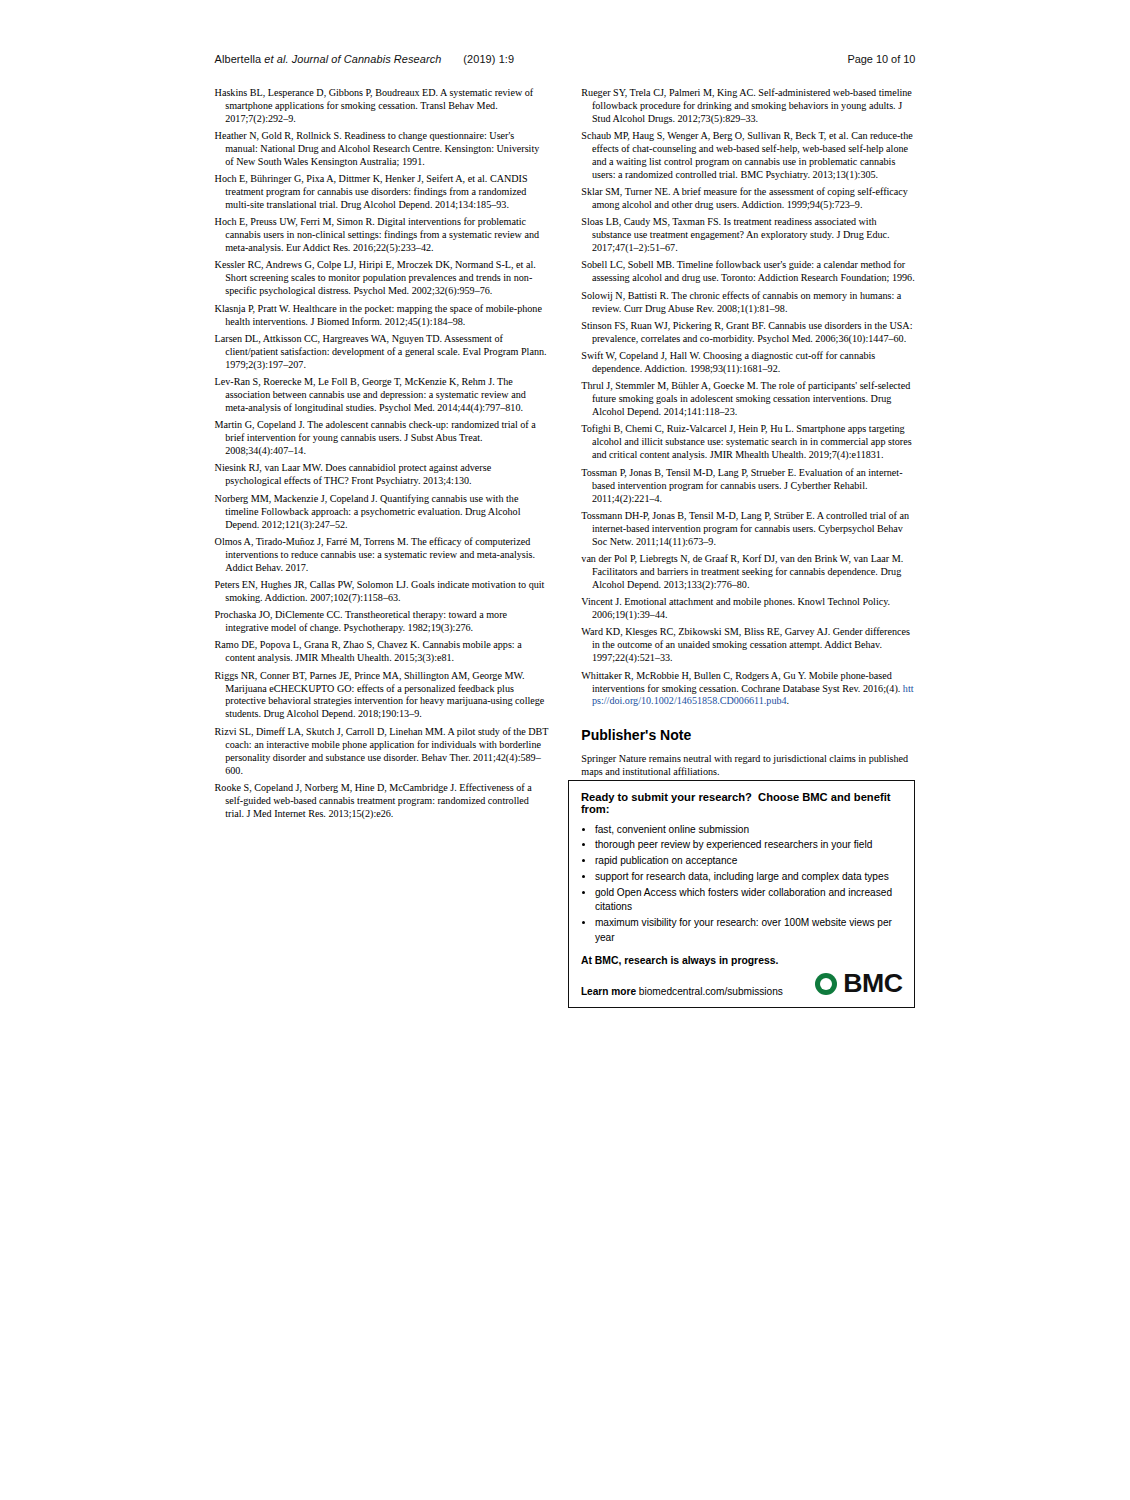Albertella et al. Journal of Cannabis Research (2019) 1:9
Page 10 of 10
Haskins BL, Lesperance D, Gibbons P, Boudreaux ED. A systematic review of smartphone applications for smoking cessation. Transl Behav Med. 2017;7(2):292–9.
Heather N, Gold R, Rollnick S. Readiness to change questionnaire: User's manual: National Drug and Alcohol Research Centre. Kensington: University of New South Wales Kensington Australia; 1991.
Hoch E, Bühringer G, Pixa A, Dittmer K, Henker J, Seifert A, et al. CANDIS treatment program for cannabis use disorders: findings from a randomized multi-site translational trial. Drug Alcohol Depend. 2014;134:185–93.
Hoch E, Preuss UW, Ferri M, Simon R. Digital interventions for problematic cannabis users in non-clinical settings: findings from a systematic review and meta-analysis. Eur Addict Res. 2016;22(5):233–42.
Kessler RC, Andrews G, Colpe LJ, Hiripi E, Mroczek DK, Normand S-L, et al. Short screening scales to monitor population prevalences and trends in non-specific psychological distress. Psychol Med. 2002;32(6):959–76.
Klasnja P, Pratt W. Healthcare in the pocket: mapping the space of mobile-phone health interventions. J Biomed Inform. 2012;45(1):184–98.
Larsen DL, Attkisson CC, Hargreaves WA, Nguyen TD. Assessment of client/patient satisfaction: development of a general scale. Eval Program Plann. 1979;2(3):197–207.
Lev-Ran S, Roerecke M, Le Foll B, George T, McKenzie K, Rehm J. The association between cannabis use and depression: a systematic review and meta-analysis of longitudinal studies. Psychol Med. 2014;44(4):797–810.
Martin G, Copeland J. The adolescent cannabis check-up: randomized trial of a brief intervention for young cannabis users. J Subst Abus Treat. 2008;34(4):407–14.
Niesink RJ, van Laar MW. Does cannabidiol protect against adverse psychological effects of THC? Front Psychiatry. 2013;4:130.
Norberg MM, Mackenzie J, Copeland J. Quantifying cannabis use with the timeline Followback approach: a psychometric evaluation. Drug Alcohol Depend. 2012;121(3):247–52.
Olmos A, Tirado-Muñoz J, Farré M, Torrens M. The efficacy of computerized interventions to reduce cannabis use: a systematic review and meta-analysis. Addict Behav. 2017.
Peters EN, Hughes JR, Callas PW, Solomon LJ. Goals indicate motivation to quit smoking. Addiction. 2007;102(7):1158–63.
Prochaska JO, DiClemente CC. Transtheoretical therapy: toward a more integrative model of change. Psychotherapy. 1982;19(3):276.
Ramo DE, Popova L, Grana R, Zhao S, Chavez K. Cannabis mobile apps: a content analysis. JMIR Mhealth Uhealth. 2015;3(3):e81.
Riggs NR, Conner BT, Parnes JE, Prince MA, Shillington AM, George MW. Marijuana eCHECKUPTO GO: effects of a personalized feedback plus protective behavioral strategies intervention for heavy marijuana-using college students. Drug Alcohol Depend. 2018;190:13–9.
Rizvi SL, Dimeff LA, Skutch J, Carroll D, Linehan MM. A pilot study of the DBT coach: an interactive mobile phone application for individuals with borderline personality disorder and substance use disorder. Behav Ther. 2011;42(4):589–600.
Rooke S, Copeland J, Norberg M, Hine D, McCambridge J. Effectiveness of a self-guided web-based cannabis treatment program: randomized controlled trial. J Med Internet Res. 2013;15(2):e26.
Rueger SY, Trela CJ, Palmeri M, King AC. Self-administered web-based timeline followback procedure for drinking and smoking behaviors in young adults. J Stud Alcohol Drugs. 2012;73(5):829–33.
Schaub MP, Haug S, Wenger A, Berg O, Sullivan R, Beck T, et al. Can reduce-the effects of chat-counseling and web-based self-help, web-based self-help alone and a waiting list control program on cannabis use in problematic cannabis users: a randomized controlled trial. BMC Psychiatry. 2013;13(1):305.
Sklar SM, Turner NE. A brief measure for the assessment of coping self-efficacy among alcohol and other drug users. Addiction. 1999;94(5):723–9.
Sloas LB, Caudy MS, Taxman FS. Is treatment readiness associated with substance use treatment engagement? An exploratory study. J Drug Educ. 2017;47(1–2):51–67.
Sobell LC, Sobell MB. Timeline followback user's guide: a calendar method for assessing alcohol and drug use. Toronto: Addiction Research Foundation; 1996.
Solowij N, Battisti R. The chronic effects of cannabis on memory in humans: a review. Curr Drug Abuse Rev. 2008;1(1):81–98.
Stinson FS, Ruan WJ, Pickering R, Grant BF. Cannabis use disorders in the USA: prevalence, correlates and co-morbidity. Psychol Med. 2006;36(10):1447–60.
Swift W, Copeland J, Hall W. Choosing a diagnostic cut-off for cannabis dependence. Addiction. 1998;93(11):1681–92.
Thrul J, Stemmler M, Bühler A, Goecke M. The role of participants' self-selected future smoking goals in adolescent smoking cessation interventions. Drug Alcohol Depend. 2014;141:118–23.
Tofighi B, Chemi C, Ruiz-Valcarcel J, Hein P, Hu L. Smartphone apps targeting alcohol and illicit substance use: systematic search in in commercial app stores and critical content analysis. JMIR Mhealth Uhealth. 2019;7(4):e11831.
Tossman P, Jonas B, Tensil M-D, Lang P, Strueber E. Evaluation of an internet-based intervention program for cannabis users. J Cyberther Rehabil. 2011;4(2):221–4.
Tossmann DH-P, Jonas B, Tensil M-D, Lang P, Strüber E. A controlled trial of an internet-based intervention program for cannabis users. Cyberpsychol Behav Soc Netw. 2011;14(11):673–9.
van der Pol P, Liebregts N, de Graaf R, Korf DJ, van den Brink W, van Laar M. Facilitators and barriers in treatment seeking for cannabis dependence. Drug Alcohol Depend. 2013;133(2):776–80.
Vincent J. Emotional attachment and mobile phones. Knowl Technol Policy. 2006;19(1):39–44.
Ward KD, Klesges RC, Zbikowski SM, Bliss RE, Garvey AJ. Gender differences in the outcome of an unaided smoking cessation attempt. Addict Behav. 1997;22(4):521–33.
Whittaker R, McRobbie H, Bullen C, Rodgers A, Gu Y. Mobile phone-based interventions for smoking cessation. Cochrane Database Syst Rev. 2016;(4). https://doi.org/10.1002/14651858.CD006611.pub4.
Publisher's Note
Springer Nature remains neutral with regard to jurisdictional claims in published maps and institutional affiliations.
Ready to submit your research? Choose BMC and benefit from:
fast, convenient online submission
thorough peer review by experienced researchers in your field
rapid publication on acceptance
support for research data, including large and complex data types
gold Open Access which fosters wider collaboration and increased citations
maximum visibility for your research: over 100M website views per year
At BMC, research is always in progress.
Learn more biomedcentral.com/submissions
BMC